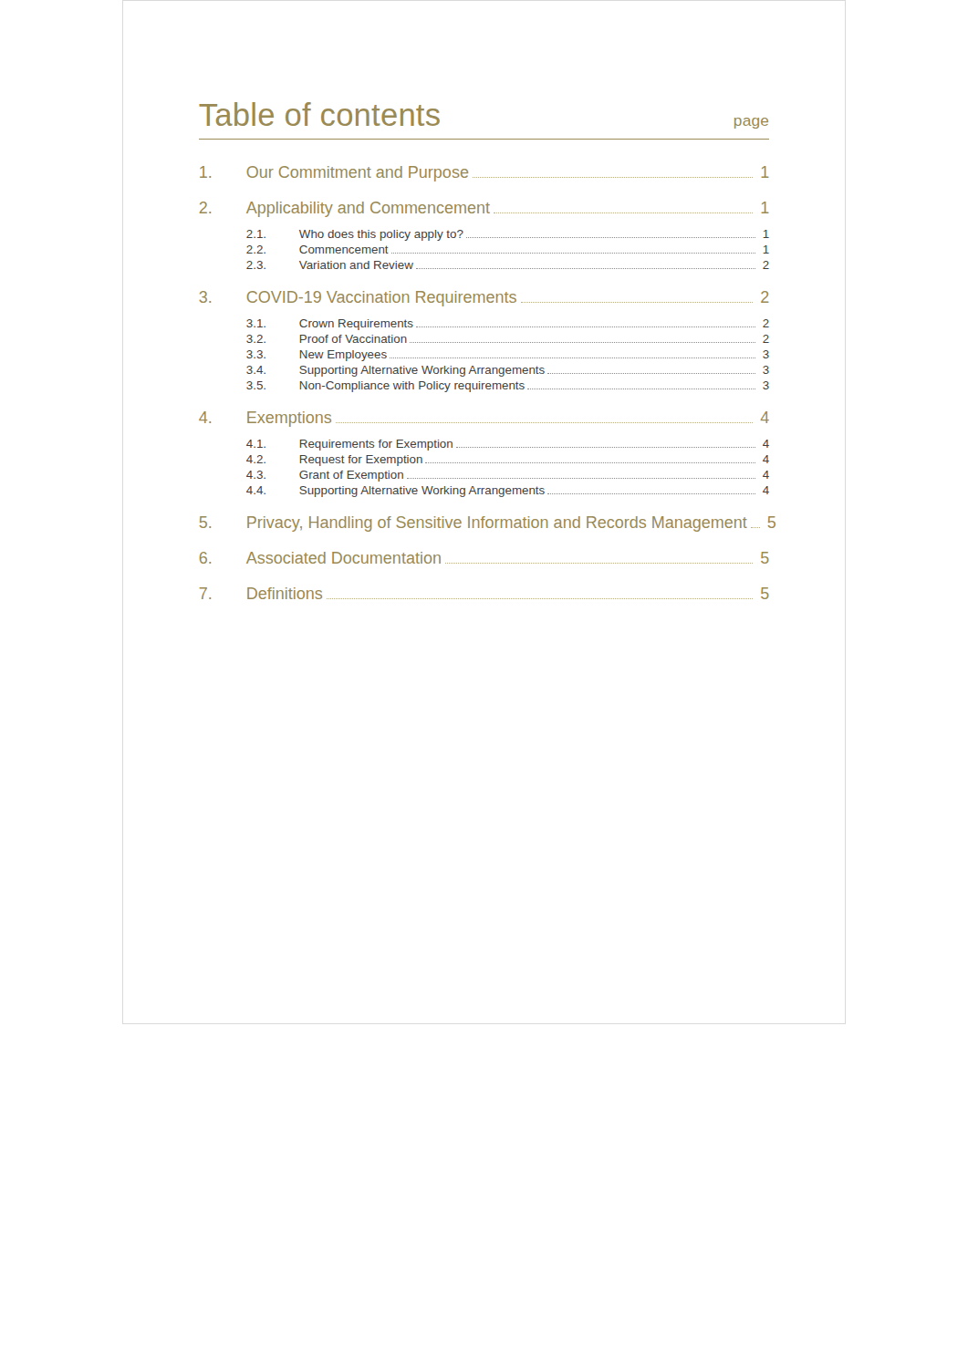Table of contents page
1. Our Commitment and Purpose 1
2. Applicability and Commencement 1
2.1. Who does this policy apply to? 1
2.2. Commencement 1
2.3. Variation and Review 2
3. COVID-19 Vaccination Requirements 2
3.1. Crown Requirements 2
3.2. Proof of Vaccination 2
3.3. New Employees 3
3.4. Supporting Alternative Working Arrangements 3
3.5. Non-Compliance with Policy requirements 3
4. Exemptions 4
4.1. Requirements for Exemption 4
4.2. Request for Exemption 4
4.3. Grant of Exemption 4
4.4. Supporting Alternative Working Arrangements 4
5. Privacy, Handling of Sensitive Information and Records Management 5
6. Associated Documentation 5
7. Definitions 5